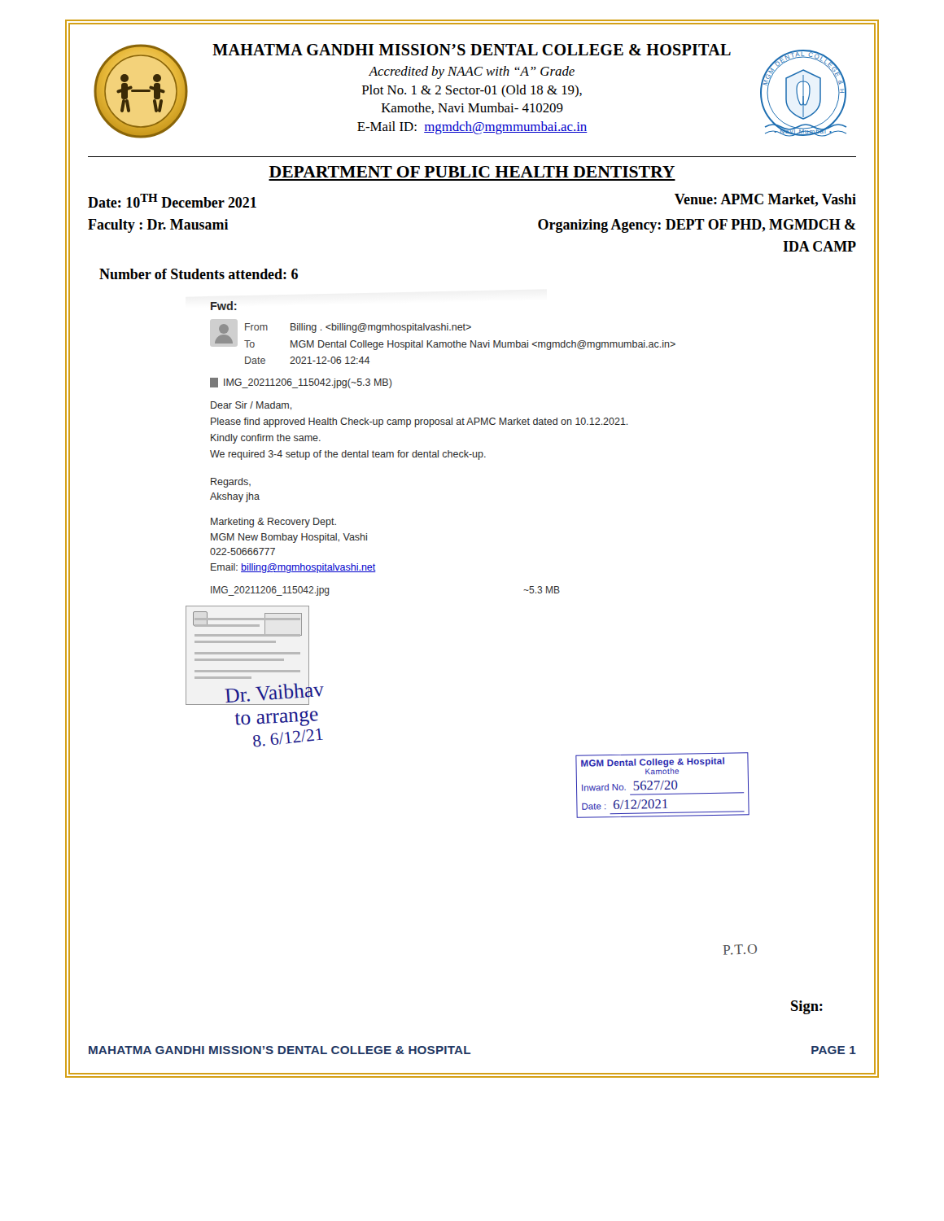MAHATMA GANDHI MISSION’S DENTAL COLLEGE & HOSPITAL
Accredited by NAAC with “A” Grade
Plot No. 1 & 2 Sector-01 (Old 18 & 19),
Kamothe, Navi Mumbai- 410209
E-Mail ID: mgmdch@mgmmumbai.ac.in
MGM DENTAL COLLEGE & HOSPITAL • Navi Mumbai •
DEPARTMENT OF PUBLIC HEALTH DENTISTRY
Date: 10TH December 2021
Venue: APMC Market, Vashi
Faculty : Dr. Mausami
Organizing Agency: DEPT OF PHD, MGMDCH &
IDA CAMP
Number of Students attended: 6
Fwd:
| From | Billing . <billing@mgmhospitalvashi.net> |
| To | MGM Dental College Hospital Kamothe Navi Mumbai <mgmdch@mgmmumbai.ac.in> |
| Date | 2021-12-06 12:44 |
IMG_20211206_115042.jpg(~5.3 MB)
Dear Sir / Madam,
Please find approved Health Check-up camp proposal at APMC Market dated on 10.12.2021.
Kindly confirm the same.
We required 3-4 setup of the dental team for dental check-up.
Regards,
Akshay jha
Marketing & Recovery Dept.
MGM New Bombay Hospital, Vashi
022-50666777
Email: billing@mgmhospitalvashi.net
IMG_20211206_115042.jpg ~5.3 MB
Dr. Vaibhav to arrange 8. 6/12/21
MGM Dental College & Hospital
Kamothe
Inward No. 5627/20
Date : 6/12/2021
P.T.O
Sign:
MAHATMA GANDHI MISSION’S DENTAL COLLEGE & HOSPITAL
PAGE 1